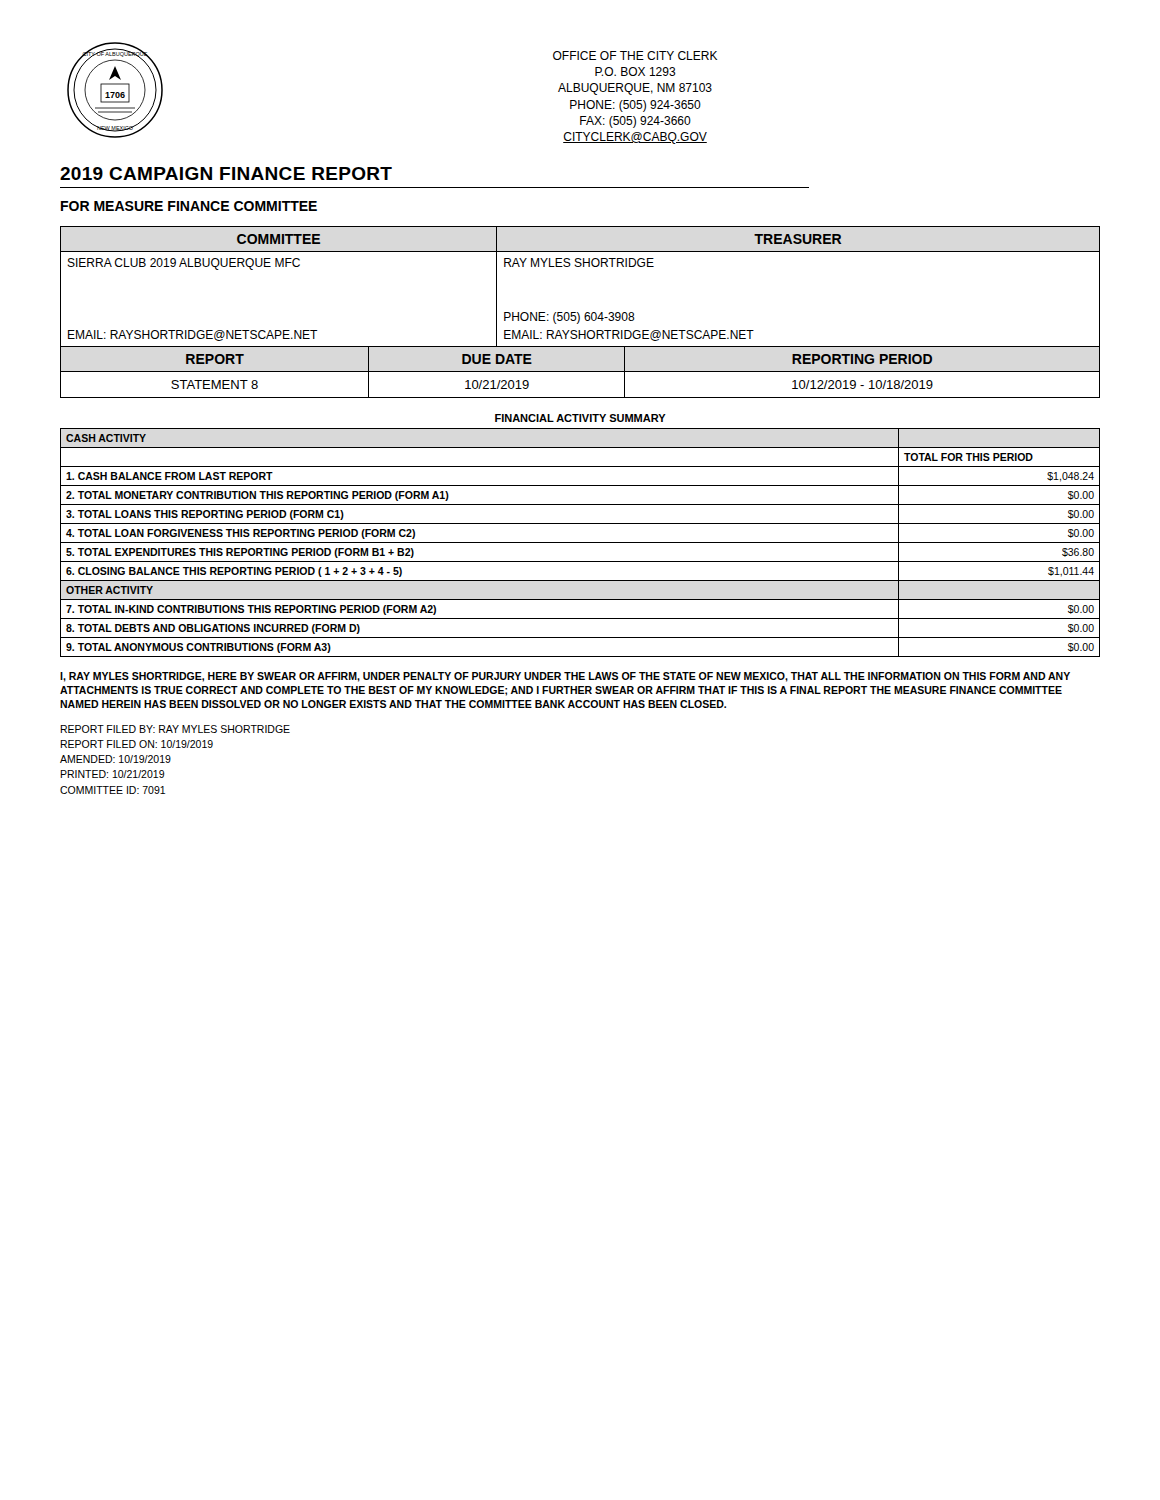1706 CITY OF ALBUQUERQUE NEW MEXICO
OFFICE OF THE CITY CLERK
P.O. BOX 1293
ALBUQUERQUE, NM 87103
PHONE: (505) 924-3650
FAX: (505) 924-3660
CITYCLERK@CABQ.GOV
2019 CAMPAIGN FINANCE REPORT
FOR MEASURE FINANCE COMMITTEE
| COMMITTEE | TREASURER |
| --- | --- |
| SIERRA CLUB 2019 ALBUQUERQUE MFC EMAIL: RAYSHORTRIDGE@NETSCAPE.NET | RAY MYLES SHORTRIDGE PHONE: (505) 604-3908 EMAIL: RAYSHORTRIDGE@NETSCAPE.NET |
| REPORT | DUE DATE | REPORTING PERIOD |
| STATEMENT 8 | 10/21/2019 | 10/12/2019 - 10/18/2019 |
FINANCIAL ACTIVITY SUMMARY
| CASH ACTIVITY | |
| | TOTAL FOR THIS PERIOD |
| 1. CASH BALANCE FROM LAST REPORT | $1,048.24 |
| 2. TOTAL MONETARY CONTRIBUTION THIS REPORTING PERIOD (FORM A1) | $0.00 |
| 3. TOTAL LOANS THIS REPORTING PERIOD (FORM C1) | $0.00 |
| 4. TOTAL LOAN FORGIVENESS THIS REPORTING PERIOD (FORM C2) | $0.00 |
| 5. TOTAL EXPENDITURES THIS REPORTING PERIOD (FORM B1 + B2) | $36.80 |
| 6. CLOSING BALANCE THIS REPORTING PERIOD ( 1 + 2 + 3 + 4 - 5) | $1,011.44 |
| OTHER ACTIVITY | |
| 7. TOTAL IN-KIND CONTRIBUTIONS THIS REPORTING PERIOD (FORM A2) | $0.00 |
| 8. TOTAL DEBTS AND OBLIGATIONS INCURRED (FORM D) | $0.00 |
| 9. TOTAL ANONYMOUS CONTRIBUTIONS (FORM A3) | $0.00 |
I, RAY MYLES SHORTRIDGE, HERE BY SWEAR OR AFFIRM, UNDER PENALTY OF PURJURY UNDER THE LAWS OF THE STATE OF NEW MEXICO, THAT ALL THE INFORMATION ON THIS FORM AND ANY ATTACHMENTS IS TRUE CORRECT AND COMPLETE TO THE BEST OF MY KNOWLEDGE; AND I FURTHER SWEAR OR AFFIRM THAT IF THIS IS A FINAL REPORT THE MEASURE FINANCE COMMITTEE NAMED HEREIN HAS BEEN DISSOLVED OR NO LONGER EXISTS AND THAT THE COMMITTEE BANK ACCOUNT HAS BEEN CLOSED.
REPORT FILED BY: RAY MYLES SHORTRIDGE
REPORT FILED ON: 10/19/2019
AMENDED: 10/19/2019
PRINTED: 10/21/2019
COMMITTEE ID: 7091